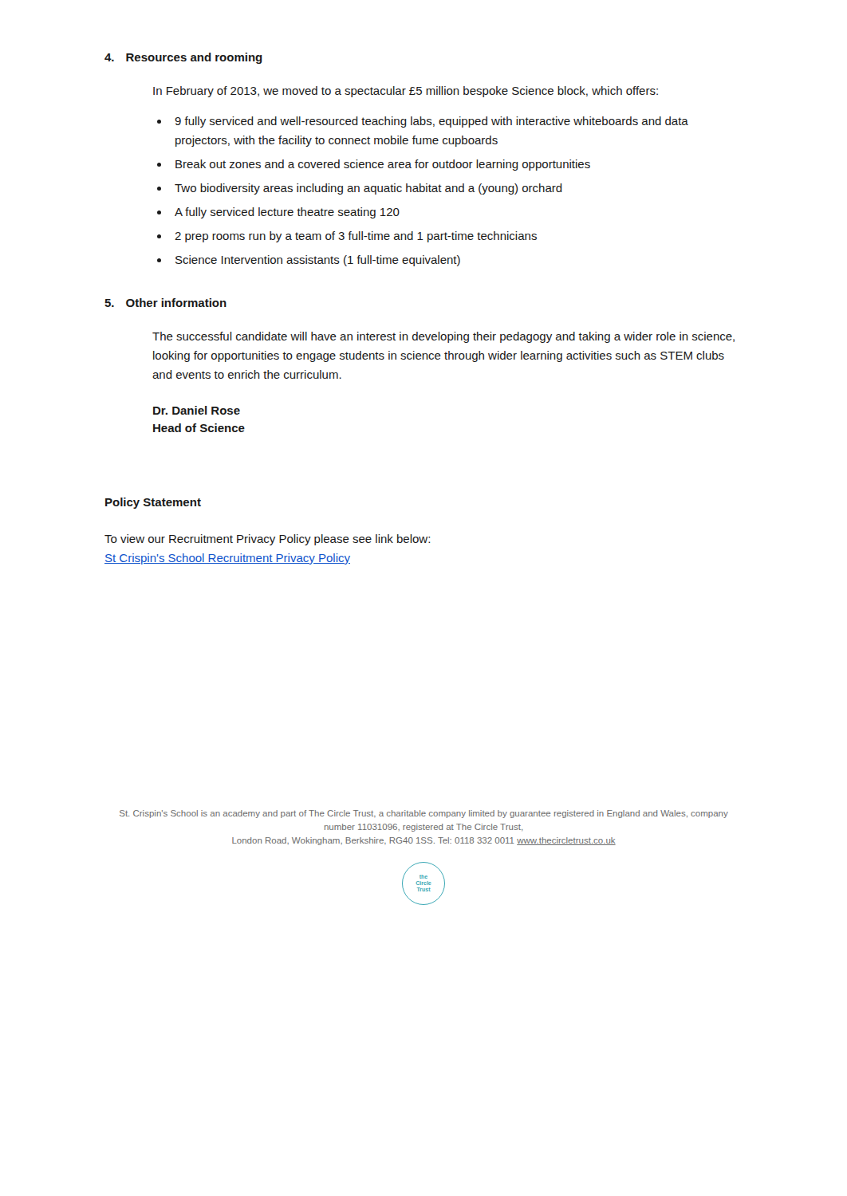Resources and rooming
In February of 2013, we moved to a spectacular £5 million bespoke Science block, which offers:
9 fully serviced and well-resourced teaching labs, equipped with interactive whiteboards and data projectors, with the facility to connect mobile fume cupboards
Break out zones and a covered science area for outdoor learning opportunities
Two biodiversity areas including an aquatic habitat and a (young) orchard
A fully serviced lecture theatre seating 120
2 prep rooms run by a team of 3 full-time and 1 part-time technicians
Science Intervention assistants (1 full-time equivalent)
Other information
The successful candidate will have an interest in developing their pedagogy and taking a wider role in science, looking for opportunities to engage students in science through wider learning activities such as STEM clubs and events to enrich the curriculum.
Dr. Daniel Rose
Head of Science
Policy Statement
To view our Recruitment Privacy Policy please see link below:
St Crispin's School Recruitment Privacy Policy
St. Crispin's School is an academy and part of The Circle Trust, a charitable company limited by guarantee registered in England and Wales, company number 11031096, registered at The Circle Trust,
London Road, Wokingham, Berkshire, RG40 1SS. Tel: 0118 332 0011 www.thecircletrust.co.uk
the
Circle
Trust